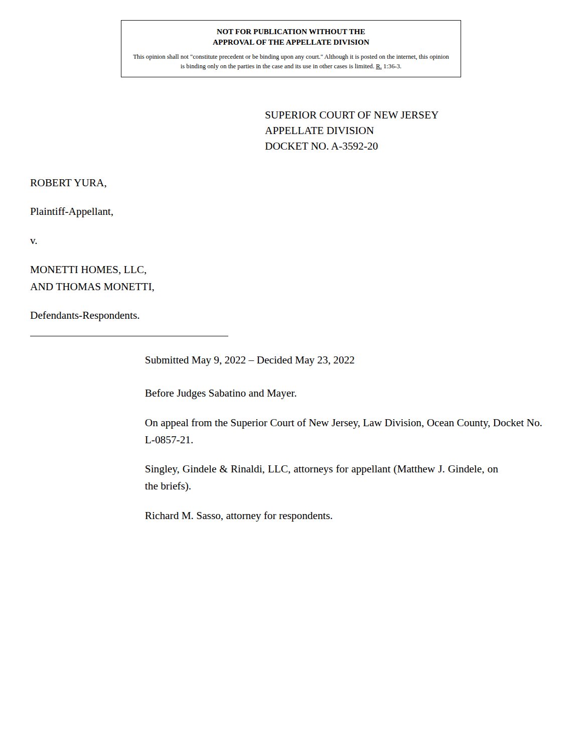NOT FOR PUBLICATION WITHOUT THE
APPROVAL OF THE APPELLATE DIVISION
This opinion shall not "constitute precedent or be binding upon any court." Although it is posted on the internet, this opinion is binding only on the parties in the case and its use in other cases is limited. R. 1:36-3.
SUPERIOR COURT OF NEW JERSEY
APPELLATE DIVISION
DOCKET NO. A-3592-20
ROBERT YURA,
Plaintiff-Appellant,
v.
MONETTI HOMES, LLC,
and THOMAS MONETTI,
Defendants-Respondents.
Submitted May 9, 2022 – Decided May 23, 2022
Before Judges Sabatino and Mayer.
On appeal from the Superior Court of New Jersey, Law Division, Ocean County, Docket No. L-0857-21.
Singley, Gindele & Rinaldi, LLC, attorneys for appellant (Matthew J. Gindele, on the briefs).
Richard M. Sasso, attorney for respondents.